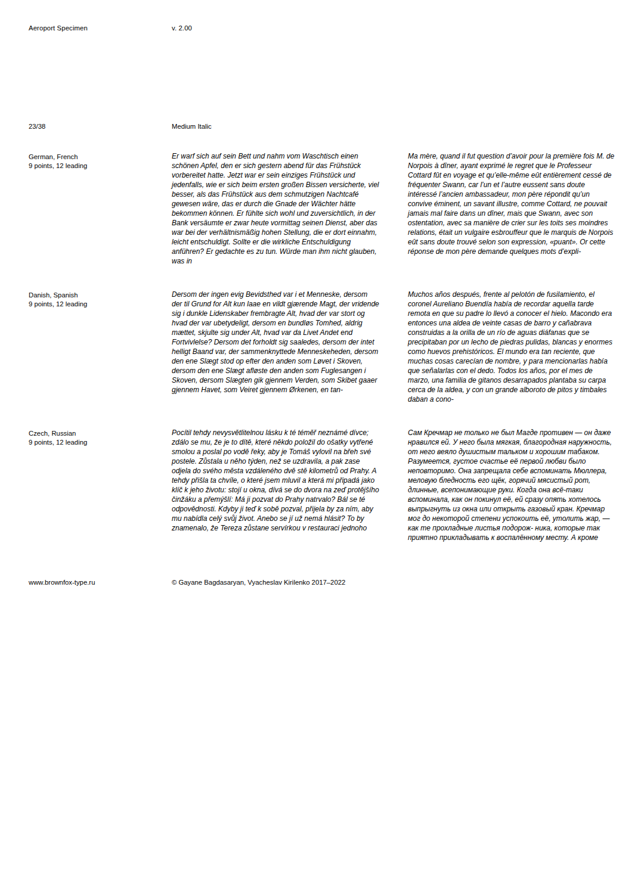Aeroport Specimen
v. 2.00
23/38
Medium Italic
German, French
9 points, 12 leading
Er warf sich auf sein Bett und nahm vom Waschtisch einen schönen Apfel, den er sich gestern abend für das Frühstück vorbereitet hatte. Jetzt war er sein einziges Frühstück und jedenfalls, wie er sich beim ersten großen Bissen versicherte, viel besser, als das Frühstück aus dem schmutzigen Nachtcafé gewesen wäre, das er durch die Gnade der Wächter hätte bekommen können. Er fühlte sich wohl und zuversichtlich, in der Bank versäumte er zwar heute vormittag seinen Dienst, aber das war bei der verhältnismäßig hohen Stellung, die er dort einnahm, leicht entschuldigt. Sollte er die wirkliche Entschuldigung anführen? Er gedachte es zu tun. Würde man ihm nicht glauben, was in
Ma mère, quand il fut question d’avoir pour la première fois M. de Norpois à dîner, ayant exprimé le regret que le Professeur Cottard fût en voyage et qu’elle-même eût entièrement cessé de fréquenter Swann, car l’un et l’autre eussent sans doute intéressé l’ancien ambassadeur, mon père répondit qu’un convive éminent, un savant illustre, comme Cottard, ne pouvait jamais mal faire dans un dîner, mais que Swann, avec son ostentation, avec sa manière de crier sur les toits ses moindres relations, était un vulgaire esbrouffeur que le marquis de Norpois eût sans doute trouvé selon son expression, «puant». Or cette réponse de mon père demande quelques mots d’expli-
Danish, Spanish
9 points, 12 leading
Dersom der ingen evig Bevidsthed var i et Menneske, dersom der til Grund for Alt kun laae en vildt gjærende Magt, der vridende sig i dunkle Lidenskaber frembragte Alt, hvad der var stort og hvad der var ubetydeligt, dersom en bundløs Tomhed, aldrig mættet, skjulte sig under Alt, hvad var da Livet Andet end Fortvivlelse? Dersom det forholdt sig saaledes, dersom der intet helligt Baand var, der sammenknyttede Menneskeheden, dersom den ene Slægt stod op efter den anden som Løvet i Skoven, dersom den ene Slægt afløste den anden som Fuglesangen i Skoven, dersom Slægten gik gjennem Verden, som Skibet gaaer gjennem Havet, som Veiret gjennem Ørkenen, en tan-
Muchos años después, frente al pelotón de fusilamiento, el coronel Aureliano Buendía había de recordar aquella tarde remota en que su padre lo llevó a conocer el hielo. Macondo era entonces una aldea de veinte casas de barro y cañabrava construidas a la orilla de un río de aguas diáfanas que se precipitaban por un lecho de piedras pulidas, blancas y enormes como huevos prehistóricos. El mundo era tan reciente, que muchas cosas carecían de nombre, y para mencionarlas había que señalarlas con el dedo. Todos los años, por el mes de marzo, una familia de gitanos desarrapados plantaba su carpa cerca de la aldea, y con un grande alboroto de pitos y timbales daban a cono-
Czech, Russian
9 points, 12 leading
Pocítil tehdy nevysvětlitelnou lásku k té téměř neznámé dívce; zdálo se mu, že je to dítě, které někdo položil do ošatky vytřené smolou a poslal po vodě řeky, aby je Tomáš vylovil na břeh své postele. Zůstala u něho týden, než se uzdravila, a pak zase odjela do svého města vzdáleného dvě stě kilometrů od Prahy. A tehdy přišla ta chvíle, o které jsem mluvil a která mi připadá jako klíč k jeho životu: stojí u okna, dívá se do dvora na zeď protějšího činžáku a přemýšlí: Má ji pozvat do Prahy natrvalo? Bál se té odpovědnosti. Kdyby ji teď k sobě pozval, přijela by za ním, aby mu nabídla celý svůj život. Anebo se jí už nemá hlásit? To by znamenalo, že Tereza zůstane servírkou v restauraci jednoho
Сам Кречмар не только не был Магде противен — он даже нравился ей. У него была мягкая, благородная наружность, от него веяло душистым тальком и хорошим табаком. Разумеется, густое счастье её первой любви было неповторимо. Она запрещала себе вспоминать Мюллера, меловую бледность его щёк, горячий мясистый рот, длинные, всепонимающие руки. Когда она всё-таки вспоминала, как он покинул её, ей сразу опять хотелось выпрыгнуть из окна или открыть газовый кран. Кречмар мог до некоторой степени успокоить её, утолить жар, — как те прохладные листья подорож- ника, которые так приятно прикладывать к воспалённому месту. А кроме
www.brownfox-type.ru
© Gayane Bagdasaryan, Vyacheslav Kirilenko 2017–2022